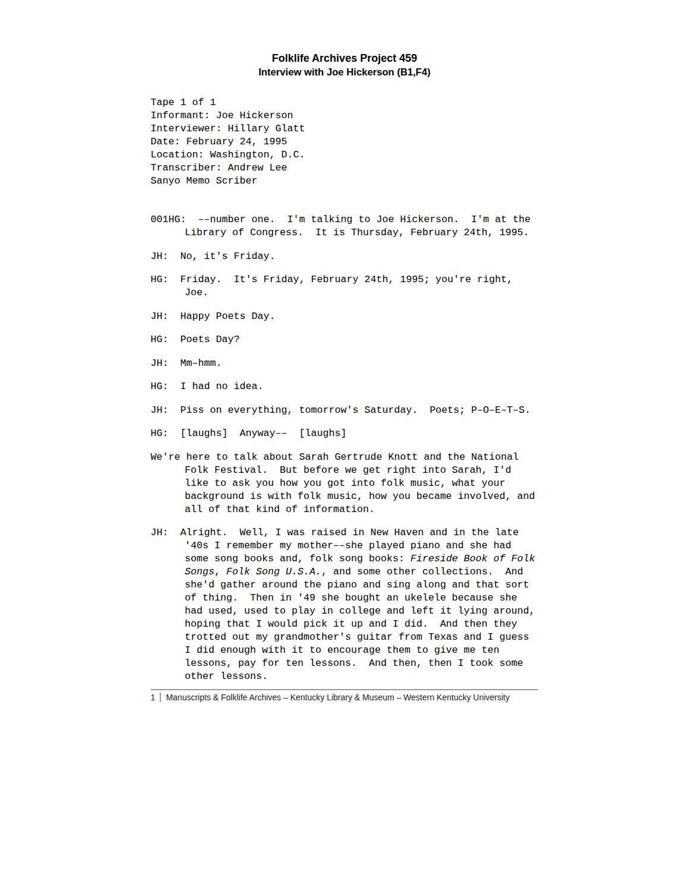Folklife Archives Project 459
Interview with Joe Hickerson (B1,F4)
Tape 1 of 1 Informant: Joe Hickerson Interviewer: Hillary Glatt Date: February 24, 1995 Location: Washington, D.C. Transcriber: Andrew Lee Sanyo Memo Scriber
001HG: ––number one. I'm talking to Joe Hickerson. I'm at the Library of Congress. It is Thursday, February 24th, 1995.
JH: No, it's Friday.
HG: Friday. It's Friday, February 24th, 1995; you're right, Joe.
JH: Happy Poets Day.
HG: Poets Day?
JH: Mm–hmm.
HG: I had no idea.
JH: Piss on everything, tomorrow's Saturday. Poets; P–O–E–T–S.
HG: [laughs] Anyway–– [laughs]
We're here to talk about Sarah Gertrude Knott and the National Folk Festival. But before we get right into Sarah, I'd like to ask you how you got into folk music, what your background is with folk music, how you became involved, and all of that kind of information.
JH: Alright. Well, I was raised in New Haven and in the late '40s I remember my mother––she played piano and she had some song books and, folk song books: Fireside Book of Folk Songs, Folk Song U.S.A., and some other collections. And she'd gather around the piano and sing along and that sort of thing. Then in '49 she bought an ukelele because she had used, used to play in college and left it lying around, hoping that I would pick it up and I did. And then they trotted out my grandmother's guitar from Texas and I guess I did enough with it to encourage them to give me ten lessons, pay for ten lessons. And then, then I took some other lessons.
1 Manuscripts & Folklife Archives – Kentucky Library & Museum – Western Kentucky University